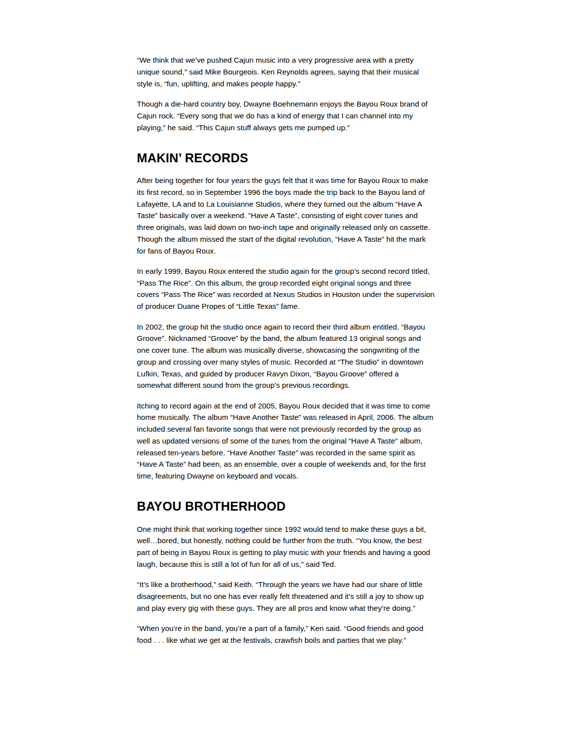“We think that we’ve pushed Cajun music into a very progressive area with a pretty unique sound,” said Mike Bourgeois. Ken Reynolds agrees, saying that their musical style is, “fun, uplifting, and makes people happy.”
Though a die-hard country boy, Dwayne Boehnemann enjoys the Bayou Roux brand of Cajun rock. “Every song that we do has a kind of energy that I can channel into my playing,” he said. “This Cajun stuff always gets me pumped up.”
MAKIN’ RECORDS
After being together for four years the guys felt that it was time for Bayou Roux to make its first record, so in September 1996 the boys made the trip back to the Bayou land of Lafayette, LA and to La Louisianne Studios, where they turned out the album “Have A Taste” basically over a weekend. “Have A Taste”, consisting of eight cover tunes and three originals, was laid down on two-inch tape and originally released only on cassette. Though the album missed the start of the digital revolution, “Have A Taste” hit the mark for fans of Bayou Roux.
In early 1999, Bayou Roux entered the studio again for the group’s second record titled, “Pass The Rice”. On this album, the group recorded eight original songs and three covers “Pass The Rice” was recorded at Nexus Studios in Houston under the supervision of producer Duane Propes of “Little Texas” fame.
In 2002, the group hit the studio once again to record their third album entitled, “Bayou Groove”. Nicknamed “Groove” by the band, the album featured 13 original songs and one cover tune. The album was musically diverse, showcasing the songwriting of the group and crossing over many styles of music. Recorded at “The Studio” in downtown Lufkin, Texas, and guided by producer Ravyn Dixon, “Bayou Groove” offered a somewhat different sound from the group’s previous recordings.
Itching to record again at the end of 2005, Bayou Roux decided that it was time to come home musically. The album “Have Another Taste” was released in April, 2006. The album included several fan favorite songs that were not previously recorded by the group as well as updated versions of some of the tunes from the original “Have A Taste” album, released ten-years before. “Have Another Taste” was recorded in the same spirit as “Have A Taste” had been, as an ensemble, over a couple of weekends and, for the first time, featuring Dwayne on keyboard and vocals.
BAYOU BROTHERHOOD
One might think that working together since 1992 would tend to make these guys a bit, well…bored, but honestly, nothing could be further from the truth. “You know, the best part of being in Bayou Roux is getting to play music with your friends and having a good laugh, because this is still a lot of fun for all of us,” said Ted.
“It’s like a brotherhood,” said Keith. “Through the years we have had our share of little disagreements, but no one has ever really felt threatened and it’s still a joy to show up and play every gig with these guys. They are all pros and know what they’re doing.”
“When you’re in the band, you’re a part of a family,” Ken said. “Good friends and good food . . . like what we get at the festivals, crawfish boils and parties that we play.”